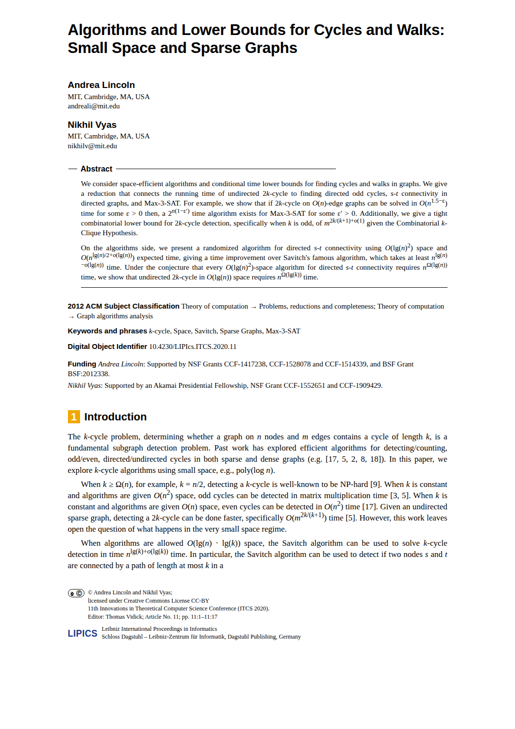Algorithms and Lower Bounds for Cycles and Walks: Small Space and Sparse Graphs
Andrea Lincoln
MIT, Cambridge, MA, USA
andreali@mit.edu
Nikhil Vyas
MIT, Cambridge, MA, USA
nikhilv@mit.edu
Abstract
We consider space-efficient algorithms and conditional time lower bounds for finding cycles and walks in graphs. We give a reduction that connects the running time of undirected 2k-cycle to finding directed odd cycles, s-t connectivity in directed graphs, and Max-3-SAT. For example, we show that if 2k-cycle on O(n)-edge graphs can be solved in O(n1.5−ε) time for some ε > 0 then, a 2n(1−ε′) time algorithm exists for Max-3-SAT for some ε′ > 0. Additionally, we give a tight combinatorial lower bound for 2k-cycle detection, specifically when k is odd, of m2k/(k+1)+o(1) given the Combinatorial k-Clique Hypothesis.
On the algorithms side, we present a randomized algorithm for directed s-t connectivity using O(lg(n)2) space and O(nlg(n)/2+o(lg(n))) expected time, giving a time improvement over Savitch's famous algorithm, which takes at least nlg(n)−o(lg(n)) time. Under the conjecture that every O(lg(n)2)-space algorithm for directed s-t connectivity requires nΩ(lg(n)) time, we show that undirected 2k-cycle in O(lg(n)) space requires nΩ(lg(k)) time.
2012 ACM Subject Classification Theory of computation → Problems, reductions and completeness; Theory of computation → Graph algorithms analysis
Keywords and phrases k-cycle, Space, Savitch, Sparse Graphs, Max-3-SAT
Digital Object Identifier 10.4230/LIPIcs.ITCS.2020.11
Funding Andrea Lincoln: Supported by NSF Grants CCF-1417238, CCF-1528078 and CCF-1514339, and BSF Grant BSF:2012338.
Nikhil Vyas: Supported by an Akamai Presidential Fellowship, NSF Grant CCF-1552651 and CCF-1909429.
1 Introduction
The k-cycle problem, determining whether a graph on n nodes and m edges contains a cycle of length k, is a fundamental subgraph detection problem. Past work has explored efficient algorithms for detecting/counting, odd/even, directed/undirected cycles in both sparse and dense graphs (e.g. [17, 5, 2, 8, 18]). In this paper, we explore k-cycle algorithms using small space, e.g., poly(log n).
When k ≥ Ω(n), for example, k = n/2, detecting a k-cycle is well-known to be NP-hard [9]. When k is constant and algorithms are given O(n2) space, odd cycles can be detected in matrix multiplication time [3, 5]. When k is constant and algorithms are given O(n) space, even cycles can be detected in O(n2) time [17]. Given an undirected sparse graph, detecting a 2k-cycle can be done faster, specifically O(m2k/(k+1)) time [5]. However, this work leaves open the question of what happens in the very small space regime.
When algorithms are allowed O(lg(n) · lg(k)) space, the Savitch algorithm can be used to solve k-cycle detection in time nlg(k)+o(lg(k)) time. In particular, the Savitch algorithm can be used to detect if two nodes s and t are connected by a path of length at most k in a
cc Ⓒ
© Andrea Lincoln and Nikhil Vyas;
licensed under Creative Commons License CC-BY
11th Innovations in Theoretical Computer Science Conference (ITCS 2020).
Editor: Thomas Vidick; Article No. 11; pp. 11:1–11:17
LIPICS
Leibniz International Proceedings in Informatics
Schloss Dagstuhl – Leibniz-Zentrum für Informatik, Dagstuhl Publishing, Germany